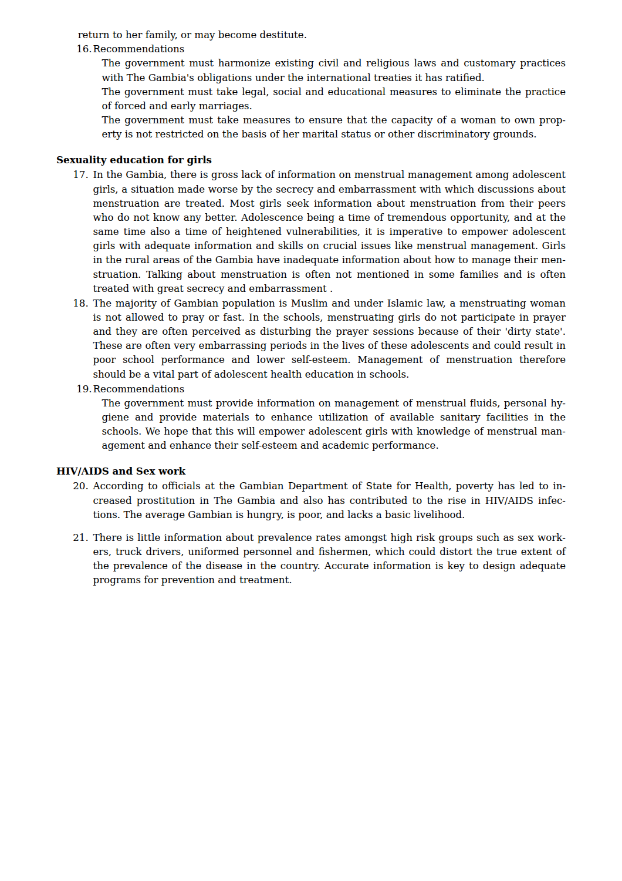return to her family, or may become destitute.
16. Recommendations
The government must harmonize existing civil and religious laws and customary practices with The Gambia's obligations under the international treaties it has ratified.
The government must take legal, social and educational measures to eliminate the practice of forced and early marriages.
The government must take measures to ensure that the capacity of a woman to own property is not restricted on the basis of her marital status or other discriminatory grounds.
Sexuality education for girls
In the Gambia, there is gross lack of information on menstrual management among adolescent girls, a situation made worse by the secrecy and embarrassment with which discussions about menstruation are treated. Most girls seek information about menstruation from their peers who do not know any better. Adolescence being a time of tremendous opportunity, and at the same time also a time of heightened vulnerabilities, it is imperative to empower adolescent girls with adequate information and skills on crucial issues like menstrual management. Girls in the rural areas of the Gambia have inadequate information about how to manage their menstruation. Talking about menstruation is often not mentioned in some families and is often treated with great secrecy and embarrassment .
The majority of Gambian population is Muslim and under Islamic law, a menstruating woman is not allowed to pray or fast. In the schools, menstruating girls do not participate in prayer and they are often perceived as disturbing the prayer sessions because of their 'dirty state'. These are often very embarrassing periods in the lives of these adolescents and could result in poor school performance and lower self-esteem. Management of menstruation therefore should be a vital part of adolescent health education in schools.
19. Recommendations
The government must provide information on management of menstrual fluids, personal hygiene and provide materials to enhance utilization of available sanitary facilities in the schools. We hope that this will empower adolescent girls with knowledge of menstrual management and enhance their self-esteem and academic performance.
HIV/AIDS and Sex work
According to officials at the Gambian Department of State for Health, poverty has led to increased prostitution in The Gambia and also has contributed to the rise in HIV/AIDS infections. The average Gambian is hungry, is poor, and lacks a basic livelihood.
There is little information about prevalence rates amongst high risk groups such as sex workers, truck drivers, uniformed personnel and fishermen, which could distort the true extent of the prevalence of the disease in the country. Accurate information is key to design adequate programs for prevention and treatment.